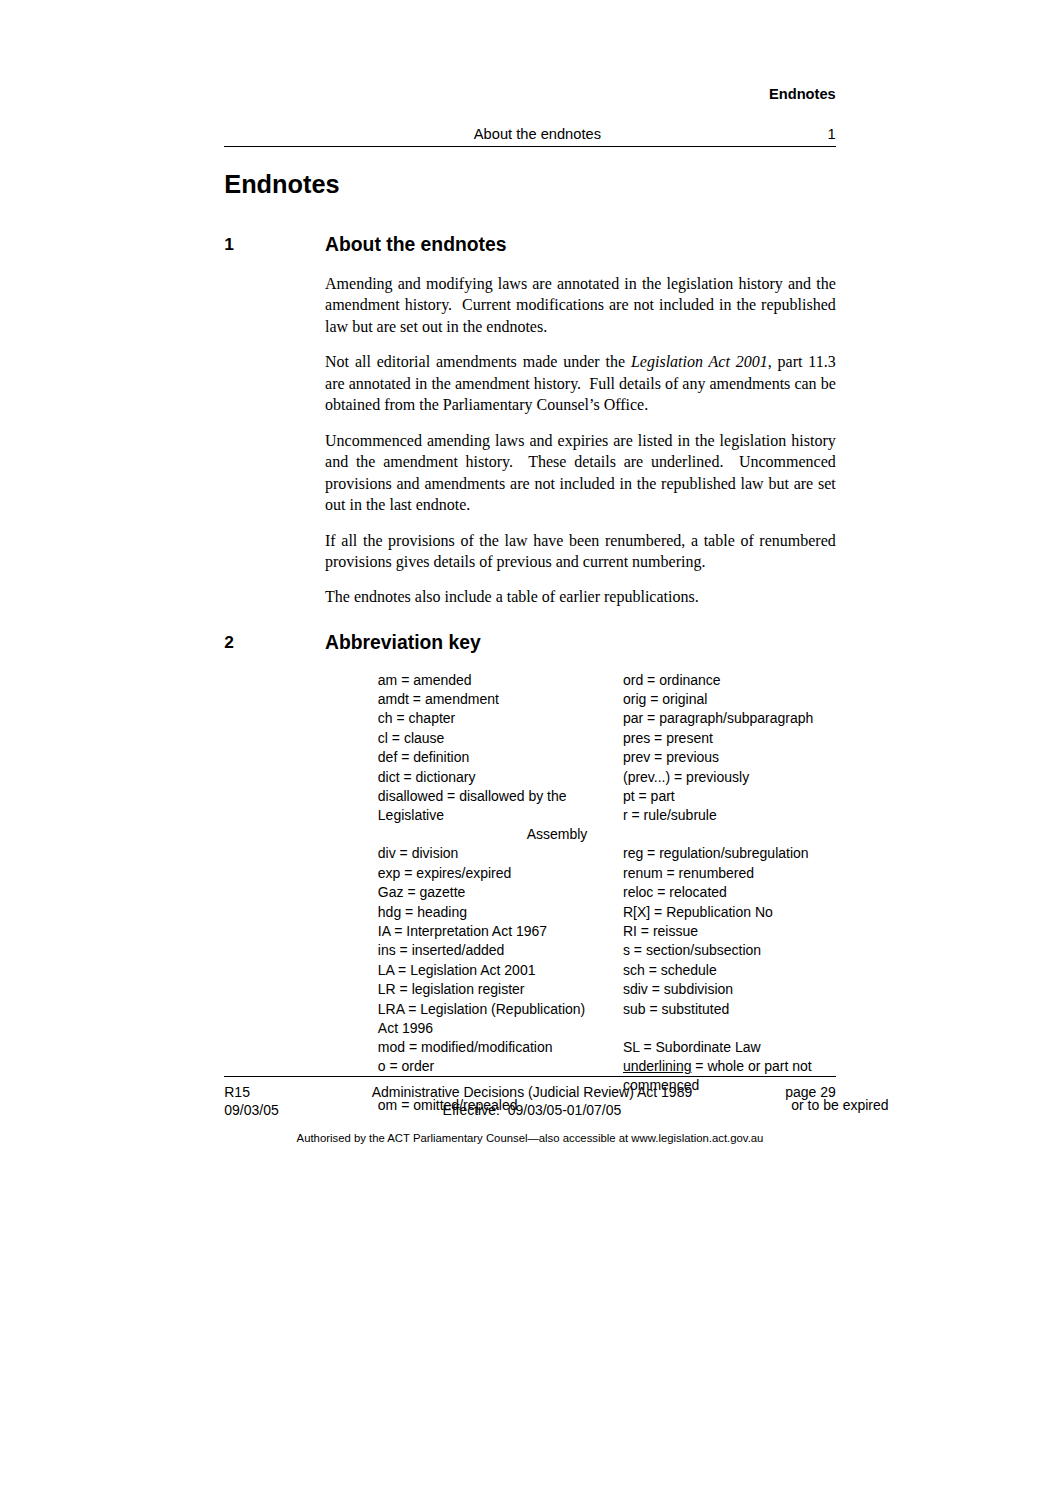Endnotes
About the endnotes 1
Endnotes
1
About the endnotes
Amending and modifying laws are annotated in the legislation history and the amendment history. Current modifications are not included in the republished law but are set out in the endnotes.
Not all editorial amendments made under the Legislation Act 2001, part 11.3 are annotated in the amendment history. Full details of any amendments can be obtained from the Parliamentary Counsel’s Office.
Uncommenced amending laws and expiries are listed in the legislation history and the amendment history. These details are underlined. Uncommenced provisions and amendments are not included in the republished law but are set out in the last endnote.
If all the provisions of the law have been renumbered, a table of renumbered provisions gives details of previous and current numbering.
The endnotes also include a table of earlier republications.
2
Abbreviation key
| am = amended | ord = ordinance |
| amdt = amendment | orig = original |
| ch = chapter | par = paragraph/subparagraph |
| cl = clause | pres = present |
| def = definition | prev = previous |
| dict = dictionary | (prev...) = previously |
| disallowed = disallowed by the Legislative Assembly | pt = part r = rule/subrule |
| div = division | reg = regulation/subregulation |
| exp = expires/expired | renum = renumbered |
| Gaz = gazette | reloc = relocated |
| hdg = heading | R[X] = Republication No |
| IA = Interpretation Act 1967 | RI = reissue |
| ins = inserted/added | s = section/subsection |
| LA = Legislation Act 2001 | sch = schedule |
| LR = legislation register | sdiv = subdivision |
| LRA = Legislation (Republication) Act 1996 | sub = substituted |
| mod = modified/modification | SL = Subordinate Law |
| o = order | underlining = whole or part not commenced |
| om = omitted/repealed | or to be expired |
R15
09/03/05
Administrative Decisions (Judicial Review) Act 1989
Effective: 09/03/05-01/07/05
page 29
Authorised by the ACT Parliamentary Counsel—also accessible at www.legislation.act.gov.au